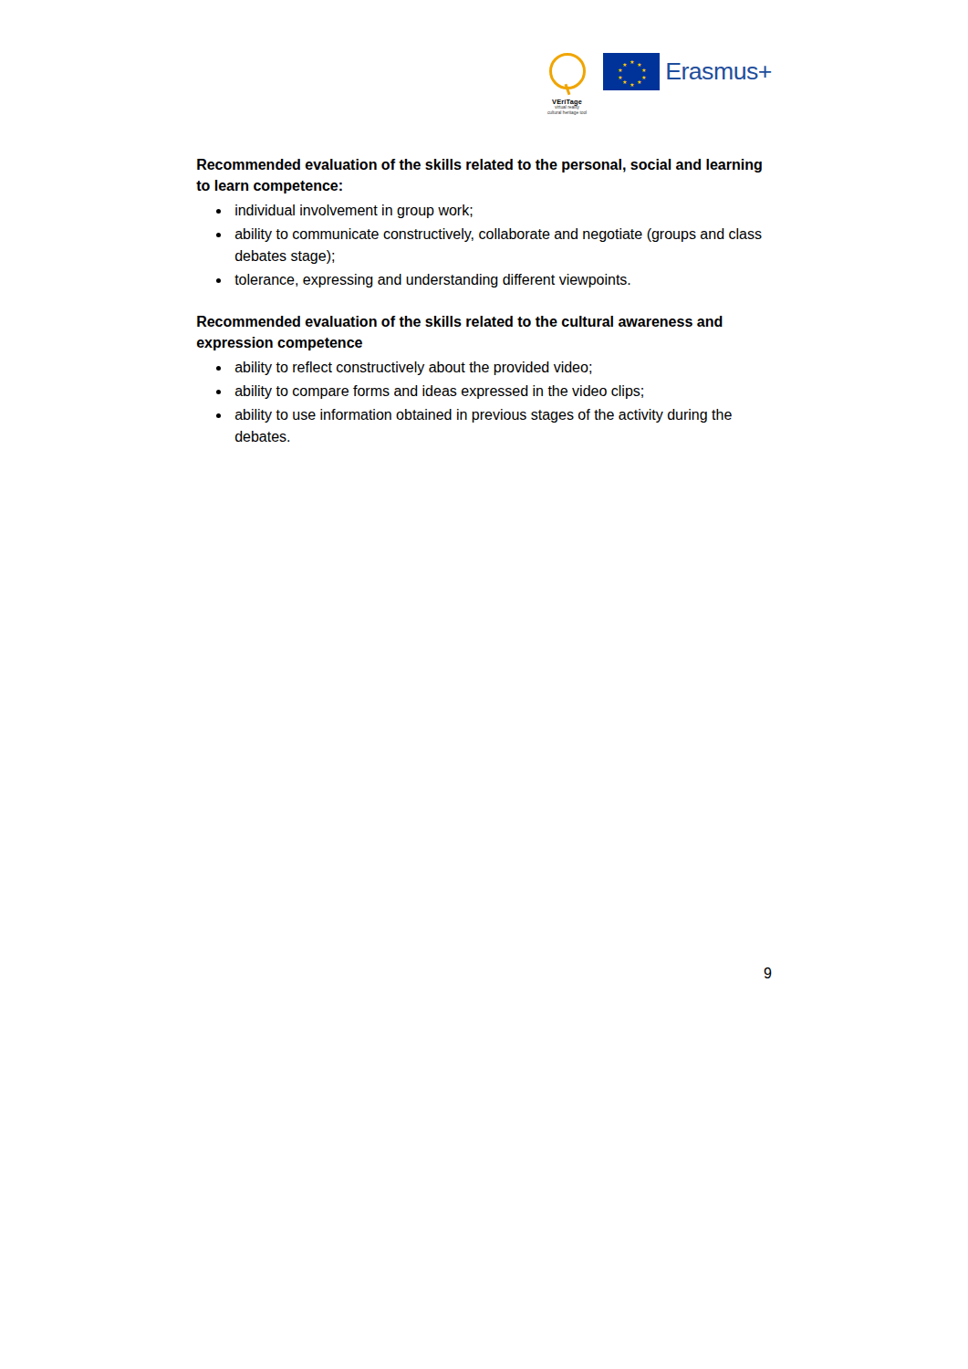VEriTage
virtual reality
cultural heritage tool
★ ★ ★ ★ ★ ★ ★ ★ ★ ★
Erasmus+
Recommended evaluation of the skills related to the personal, social and learning to learn competence:
individual involvement in group work;
ability to communicate constructively, collaborate and negotiate (groups and class debates stage);
tolerance, expressing and understanding different viewpoints.
Recommended evaluation of the skills related to the cultural awareness and expression competence
ability to reflect constructively about the provided video;
ability to compare forms and ideas expressed in the video clips;
ability to use information obtained in previous stages of the activity during the debates.
9